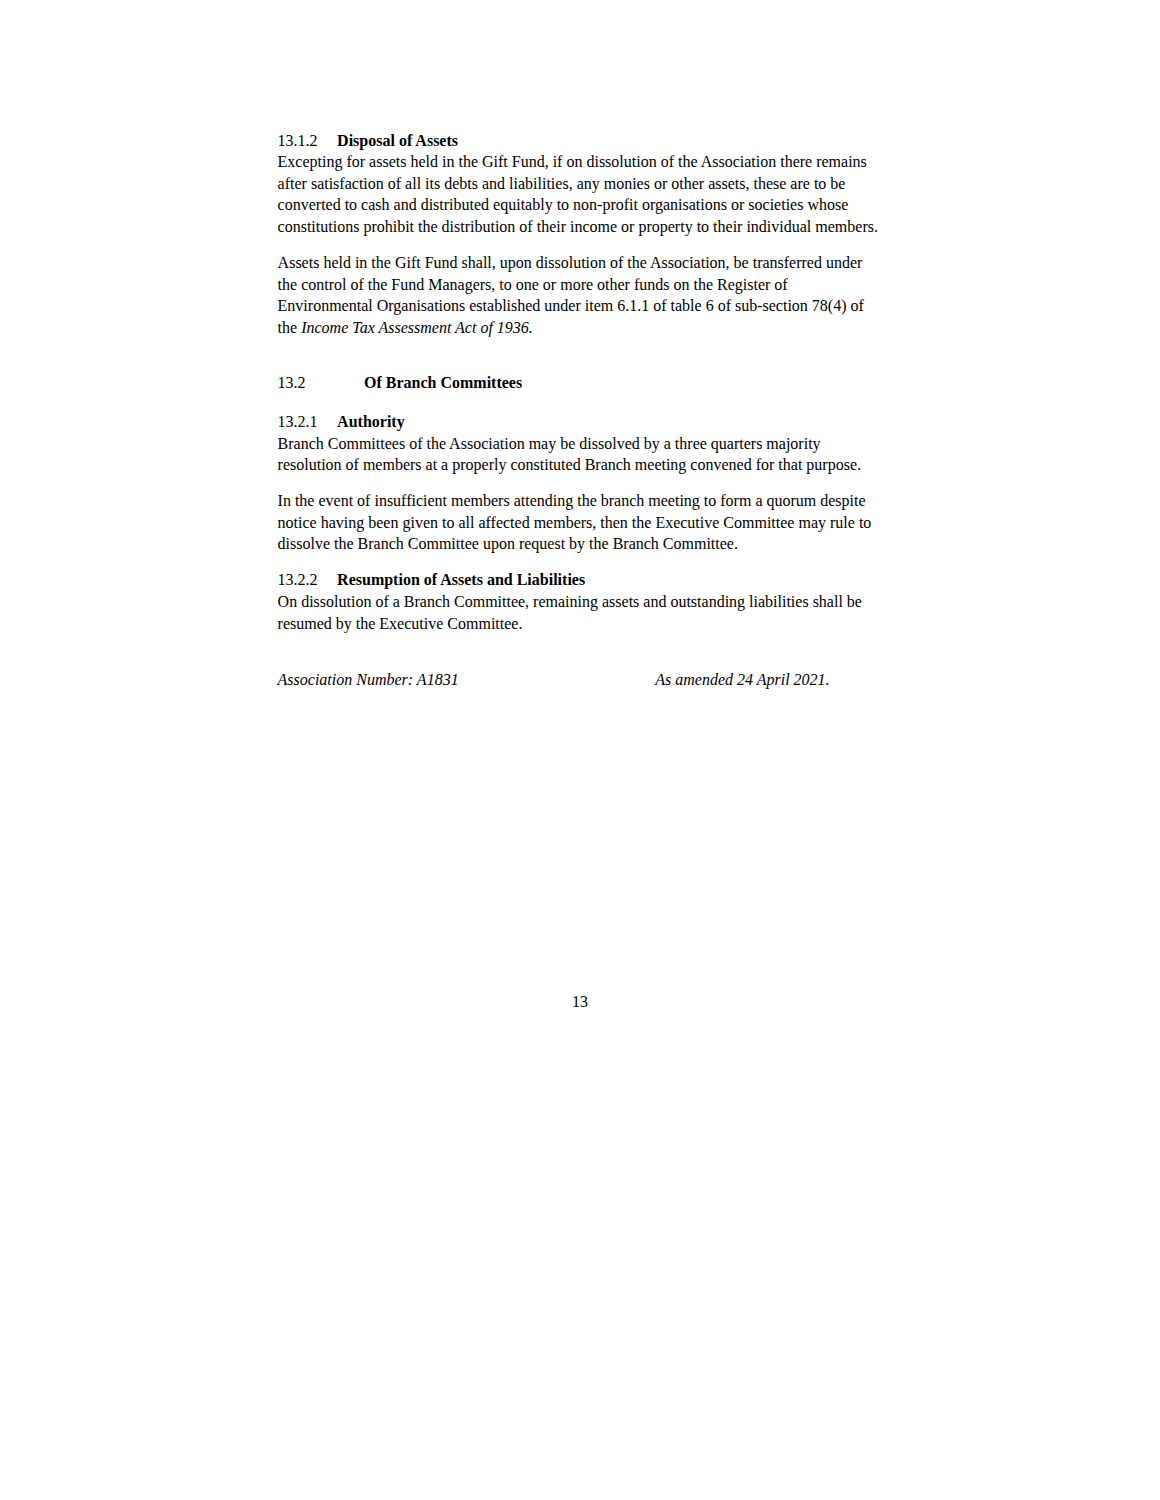13.1.2 Disposal of Assets
Excepting for assets held in the Gift Fund, if on dissolution of the Association there remains after satisfaction of all its debts and liabilities, any monies or other assets, these are to be converted to cash and distributed equitably to non-profit organisations or societies whose constitutions prohibit the distribution of their income or property to their individual members.
Assets held in the Gift Fund shall, upon dissolution of the Association, be transferred under the control of the Fund Managers, to one or more other funds on the Register of Environmental Organisations established under item 6.1.1 of table 6 of sub-section 78(4) of the Income Tax Assessment Act of 1936.
13.2 Of Branch Committees
13.2.1 Authority
Branch Committees of the Association may be dissolved by a three quarters majority resolution of members at a properly constituted Branch meeting convened for that purpose.
In the event of insufficient members attending the branch meeting to form a quorum despite notice having been given to all affected members, then the Executive Committee may rule to dissolve the Branch Committee upon request by the Branch Committee.
13.2.2 Resumption of Assets and Liabilities
On dissolution of a Branch Committee, remaining assets and outstanding liabilities shall be resumed by the Executive Committee.
Association Number: A1831
As amended 24 April 2021.
13